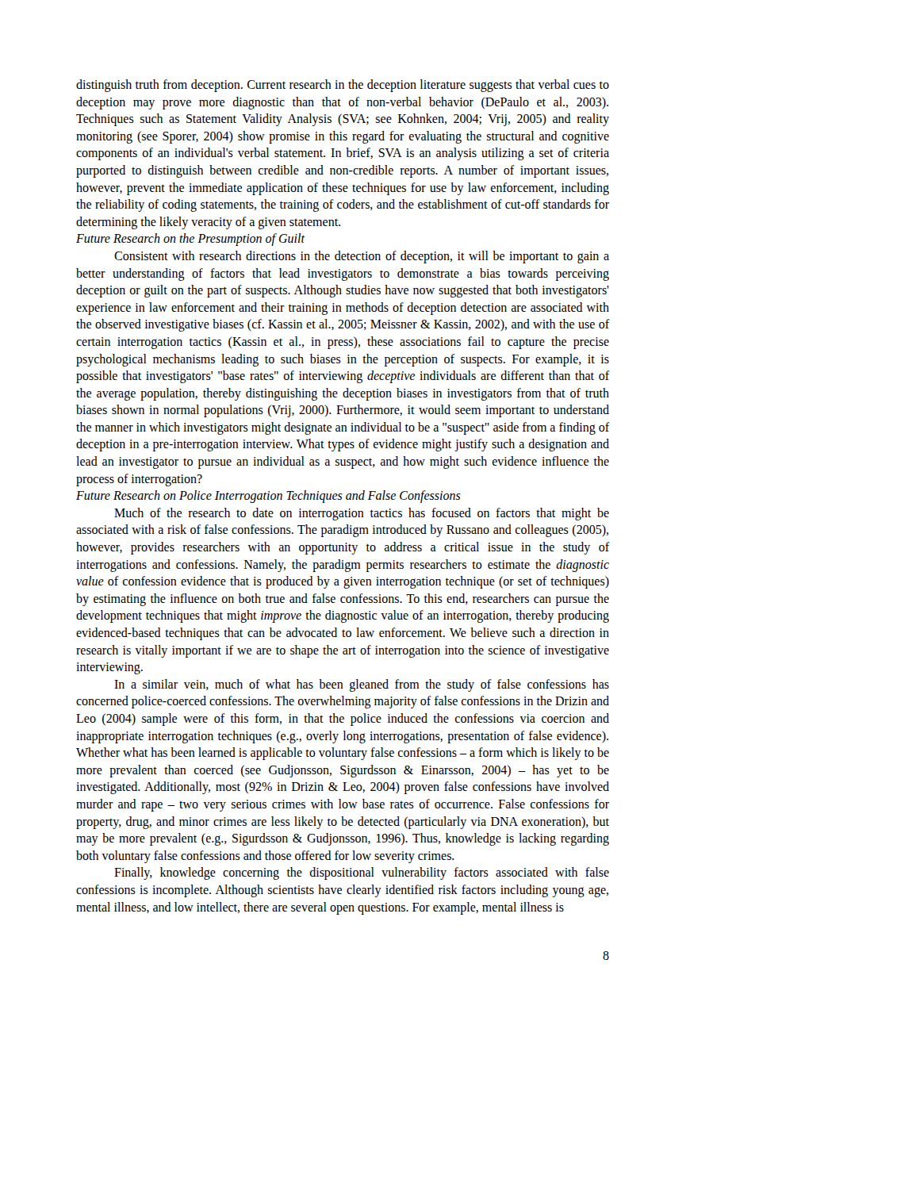distinguish truth from deception. Current research in the deception literature suggests that verbal cues to deception may prove more diagnostic than that of non-verbal behavior (DePaulo et al., 2003). Techniques such as Statement Validity Analysis (SVA; see Kohnken, 2004; Vrij, 2005) and reality monitoring (see Sporer, 2004) show promise in this regard for evaluating the structural and cognitive components of an individual's verbal statement. In brief, SVA is an analysis utilizing a set of criteria purported to distinguish between credible and non-credible reports. A number of important issues, however, prevent the immediate application of these techniques for use by law enforcement, including the reliability of coding statements, the training of coders, and the establishment of cut-off standards for determining the likely veracity of a given statement.
Future Research on the Presumption of Guilt
Consistent with research directions in the detection of deception, it will be important to gain a better understanding of factors that lead investigators to demonstrate a bias towards perceiving deception or guilt on the part of suspects. Although studies have now suggested that both investigators' experience in law enforcement and their training in methods of deception detection are associated with the observed investigative biases (cf. Kassin et al., 2005; Meissner & Kassin, 2002), and with the use of certain interrogation tactics (Kassin et al., in press), these associations fail to capture the precise psychological mechanisms leading to such biases in the perception of suspects. For example, it is possible that investigators' "base rates" of interviewing deceptive individuals are different than that of the average population, thereby distinguishing the deception biases in investigators from that of truth biases shown in normal populations (Vrij, 2000). Furthermore, it would seem important to understand the manner in which investigators might designate an individual to be a "suspect" aside from a finding of deception in a pre-interrogation interview. What types of evidence might justify such a designation and lead an investigator to pursue an individual as a suspect, and how might such evidence influence the process of interrogation?
Future Research on Police Interrogation Techniques and False Confessions
Much of the research to date on interrogation tactics has focused on factors that might be associated with a risk of false confessions. The paradigm introduced by Russano and colleagues (2005), however, provides researchers with an opportunity to address a critical issue in the study of interrogations and confessions. Namely, the paradigm permits researchers to estimate the diagnostic value of confession evidence that is produced by a given interrogation technique (or set of techniques) by estimating the influence on both true and false confessions. To this end, researchers can pursue the development techniques that might improve the diagnostic value of an interrogation, thereby producing evidenced-based techniques that can be advocated to law enforcement. We believe such a direction in research is vitally important if we are to shape the art of interrogation into the science of investigative interviewing.
In a similar vein, much of what has been gleaned from the study of false confessions has concerned police-coerced confessions. The overwhelming majority of false confessions in the Drizin and Leo (2004) sample were of this form, in that the police induced the confessions via coercion and inappropriate interrogation techniques (e.g., overly long interrogations, presentation of false evidence). Whether what has been learned is applicable to voluntary false confessions – a form which is likely to be more prevalent than coerced (see Gudjonsson, Sigurdsson & Einarsson, 2004) – has yet to be investigated. Additionally, most (92% in Drizin & Leo, 2004) proven false confessions have involved murder and rape – two very serious crimes with low base rates of occurrence. False confessions for property, drug, and minor crimes are less likely to be detected (particularly via DNA exoneration), but may be more prevalent (e.g., Sigurdsson & Gudjonsson, 1996). Thus, knowledge is lacking regarding both voluntary false confessions and those offered for low severity crimes.
Finally, knowledge concerning the dispositional vulnerability factors associated with false confessions is incomplete. Although scientists have clearly identified risk factors including young age, mental illness, and low intellect, there are several open questions. For example, mental illness is
8